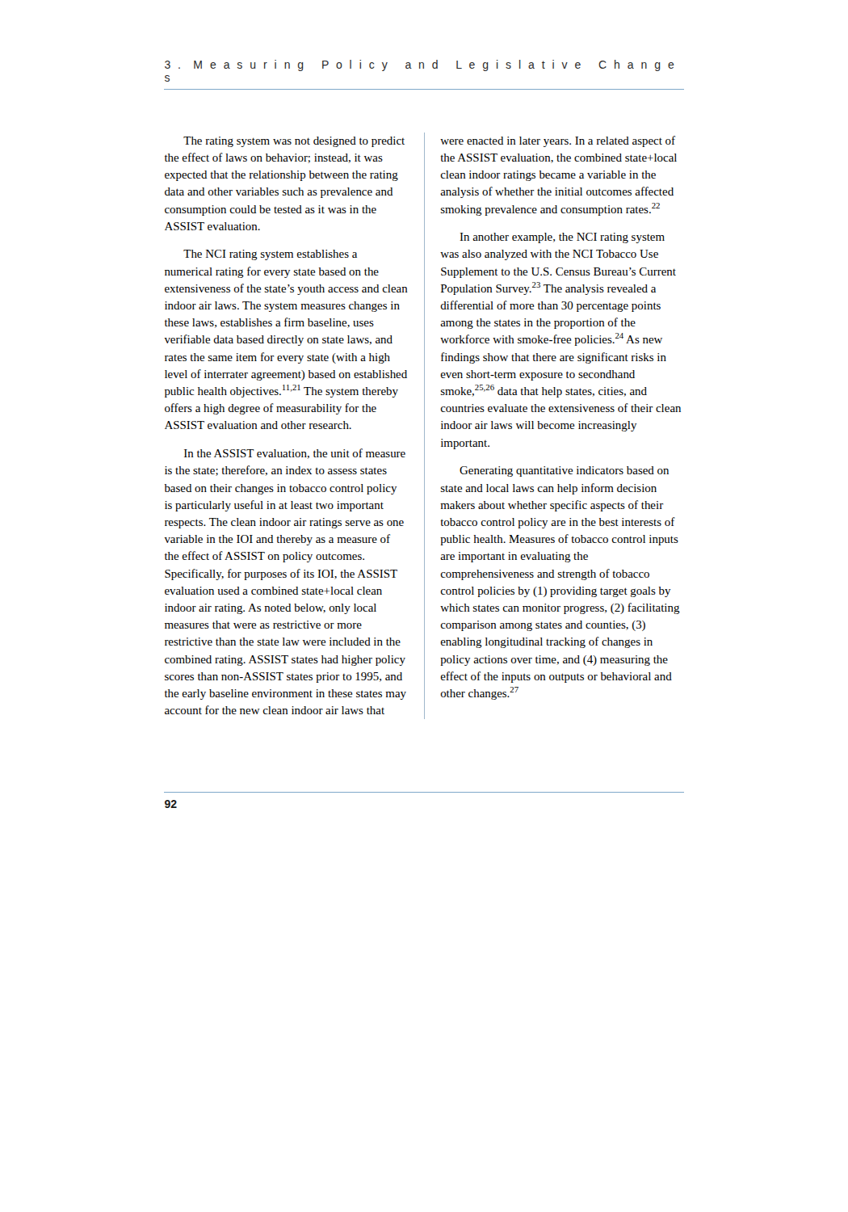3 . M e a s u r i n g P o l i c y a n d L e g i s l a t i v e C h a n g e s
The rating system was not designed to predict the effect of laws on behavior; instead, it was expected that the relationship between the rating data and other variables such as prevalence and consumption could be tested as it was in the ASSIST evaluation.
The NCI rating system establishes a numerical rating for every state based on the extensiveness of the state’s youth access and clean indoor air laws. The system measures changes in these laws, establishes a firm baseline, uses verifiable data based directly on state laws, and rates the same item for every state (with a high level of interrater agreement) based on established public health objectives.11,21 The system thereby offers a high degree of measurability for the ASSIST evaluation and other research.
In the ASSIST evaluation, the unit of measure is the state; therefore, an index to assess states based on their changes in tobacco control policy is particularly useful in at least two important respects. The clean indoor air ratings serve as one variable in the IOI and thereby as a measure of the effect of ASSIST on policy outcomes. Specifically, for purposes of its IOI, the ASSIST evaluation used a combined state+local clean indoor air rating. As noted below, only local measures that were as restrictive or more restrictive than the state law were included in the combined rating. ASSIST states had higher policy scores than non-ASSIST states prior to 1995, and the early baseline environment in these states may account for the new clean indoor air laws that were enacted in later years. In a related aspect of the ASSIST evaluation, the combined state+local clean indoor ratings became a variable in the analysis of whether the initial outcomes affected smoking prevalence and consumption rates.22
In another example, the NCI rating system was also analyzed with the NCI Tobacco Use Supplement to the U.S. Census Bureau’s Current Population Survey.23 The analysis revealed a differential of more than 30 percentage points among the states in the proportion of the workforce with smoke-free policies.24 As new findings show that there are significant risks in even short-term exposure to secondhand smoke,25,26 data that help states, cities, and countries evaluate the extensiveness of their clean indoor air laws will become increasingly important.
Generating quantitative indicators based on state and local laws can help inform decision makers about whether specific aspects of their tobacco control policy are in the best interests of public health. Measures of tobacco control inputs are important in evaluating the comprehensiveness and strength of tobacco control policies by (1) providing target goals by which states can monitor progress, (2) facilitating comparison among states and counties, (3) enabling longitudinal tracking of changes in policy actions over time, and (4) measuring the effect of the inputs on outputs or behavioral and other changes.27
92